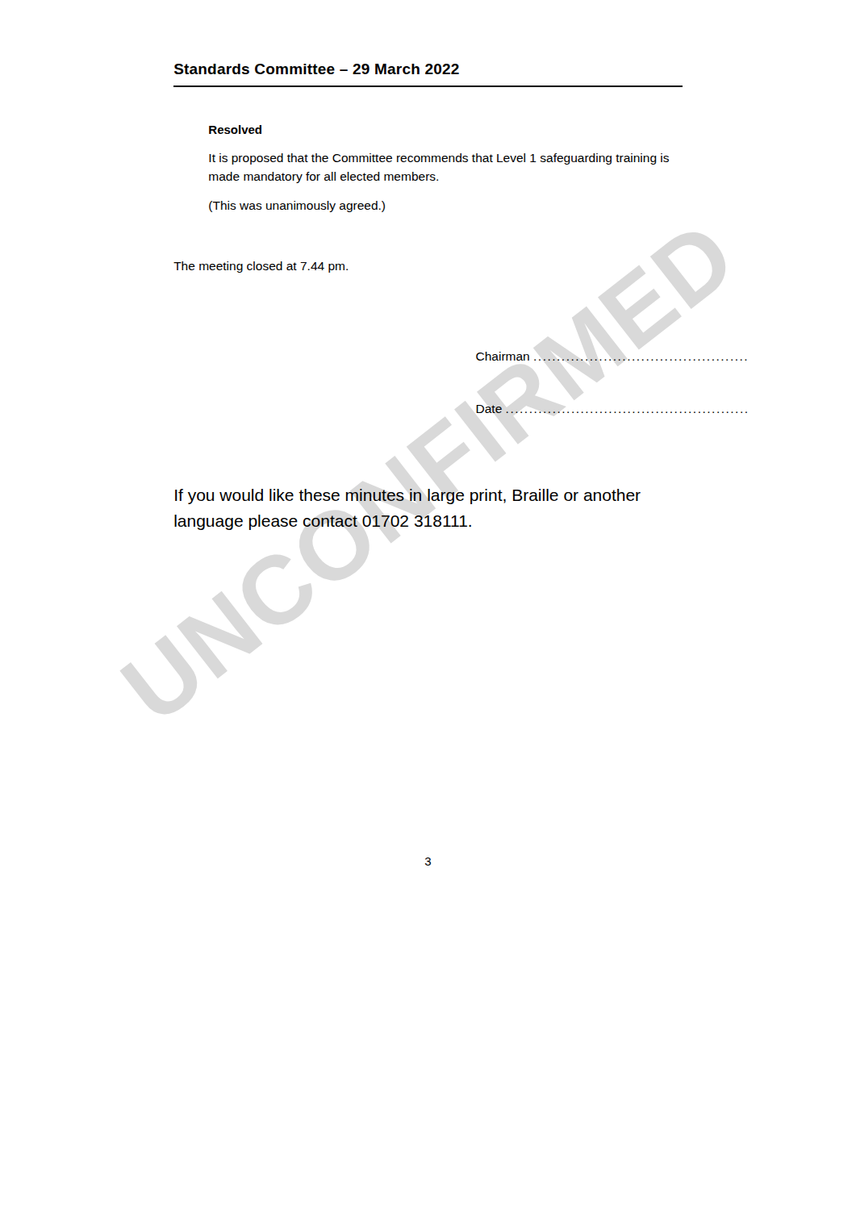UNCONFIRMED
Standards Committee – 29 March 2022
Resolved
It is proposed that the Committee recommends that Level 1 safeguarding training is made mandatory for all elected members.
(This was unanimously agreed.)
The meeting closed at 7.44 pm.
Chairman ................................................
Date .......................................................
If you would like these minutes in large print, Braille or another language please contact 01702 318111.
3